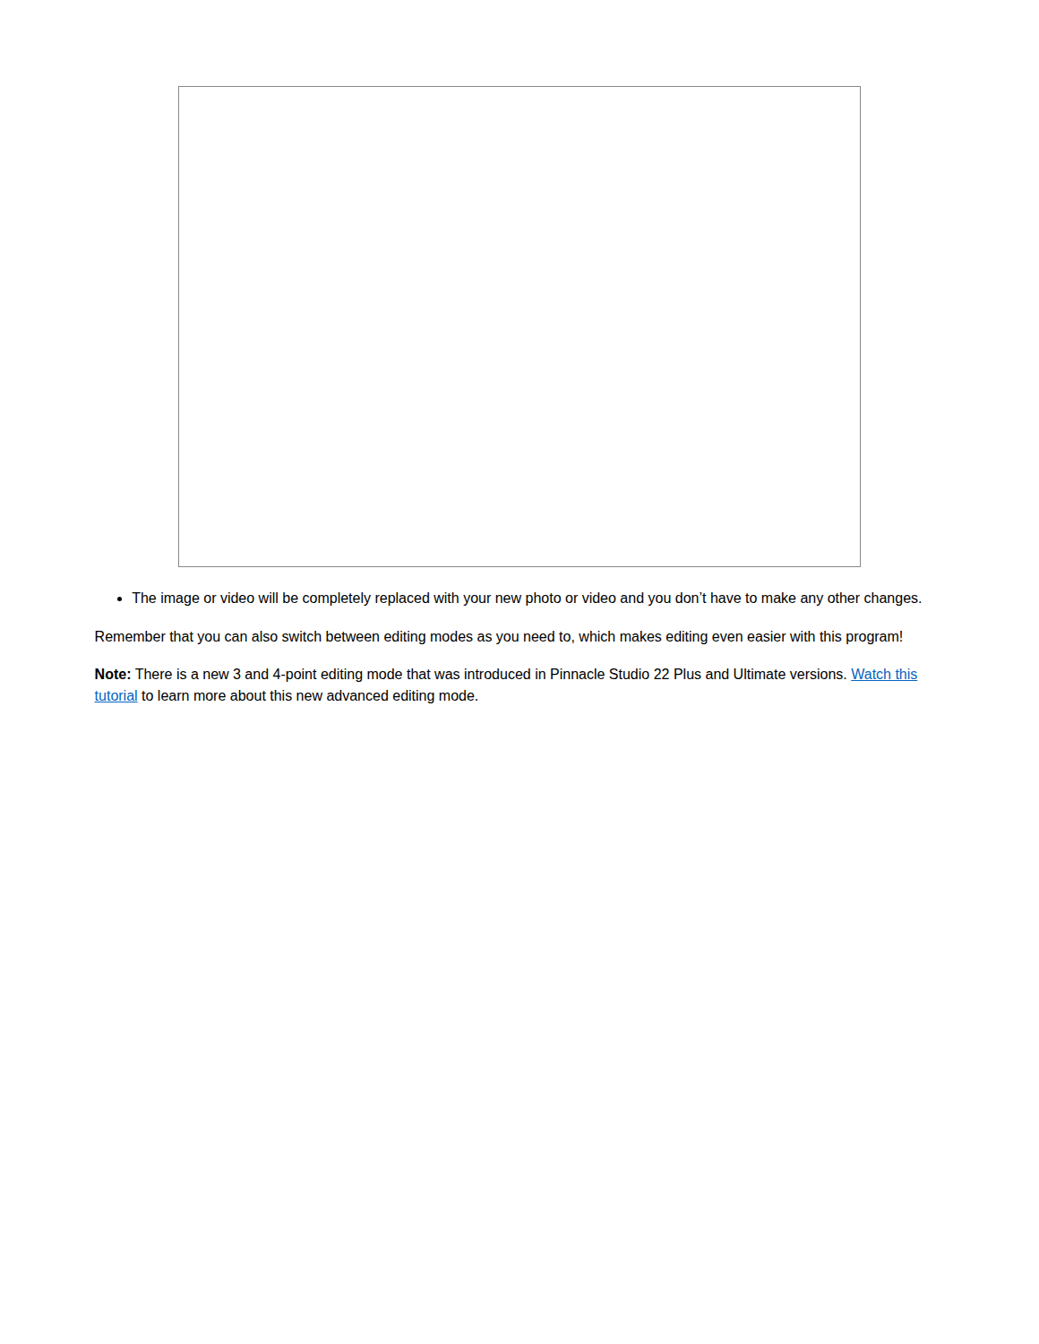The image or video will be completely replaced with your new photo or video and you don’t have to make any other changes.
Remember that you can also switch between editing modes as you need to, which makes editing even easier with this program!
Note: There is a new 3 and 4-point editing mode that was introduced in Pinnacle Studio 22 Plus and Ultimate versions. Watch this tutorial to learn more about this new advanced editing mode.